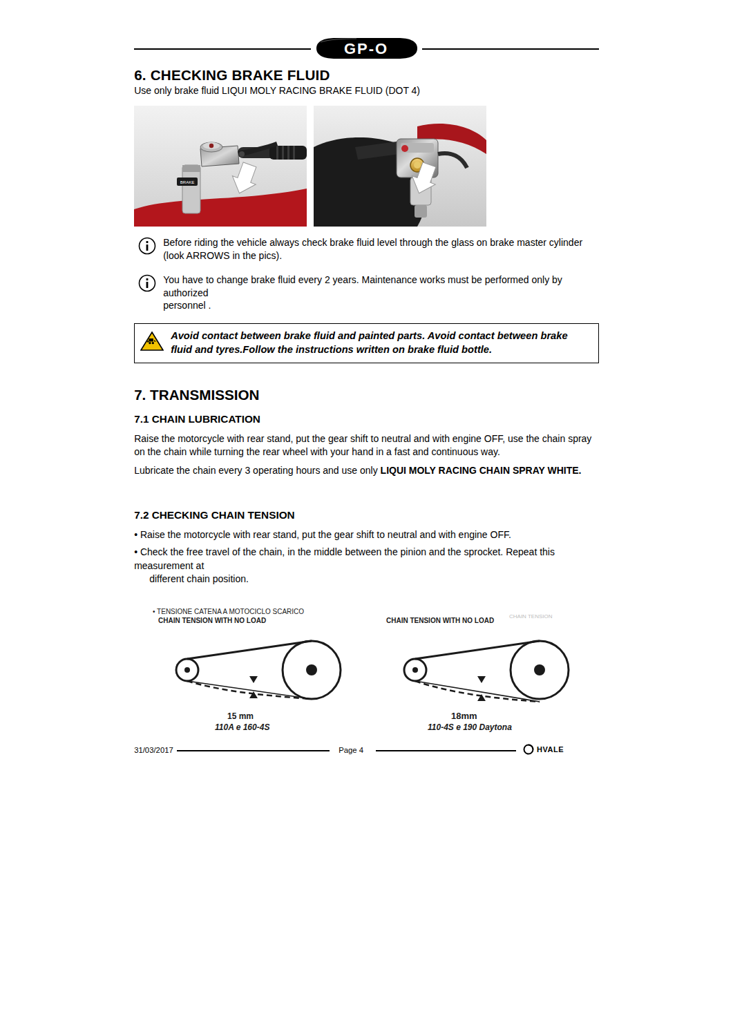GP-O
6. CHECKING BRAKE FLUID
Use only brake fluid LIQUI MOLY RACING BRAKE FLUID (DOT 4)
BRAKE
Before riding the vehicle always check brake fluid level through the glass on brake master cylinder
(look ARROWS in the pics).
You have to change brake fluid every 2 years. Maintenance works must be performed only by authorized
personnel .
Avoid contact between brake fluid and painted parts. Avoid contact between brake fluid and tyres.Follow the instructions written on brake fluid bottle.
7. TRANSMISSION
7.1 CHAIN LUBRICATION
Raise the motorcycle with rear stand, put the gear shift to neutral and with engine OFF, use the chain spray on the chain while turning the rear wheel with your hand in a fast and continuous way.
Lubricate the chain every 3 operating hours and use only LIQUI MOLY RACING CHAIN SPRAY WHITE.
7.2 CHECKING CHAIN TENSION
• Raise the motorcycle with rear stand, put the gear shift to neutral and with engine OFF.
• Check the free travel of the chain, in the middle between the pinion and the sprocket. Repeat this measurement at different chain position.
• TENSIONE CATENA A MOTOCICLO SCARICO CHAIN TENSION WITH NO LOAD 15 mm 110A e 160-4S CHAIN TENSION WITH NO LOAD CHAIN TENSION 18mm 110-4S e 190 Daytona
31/03/2017
Page 4
HVALE